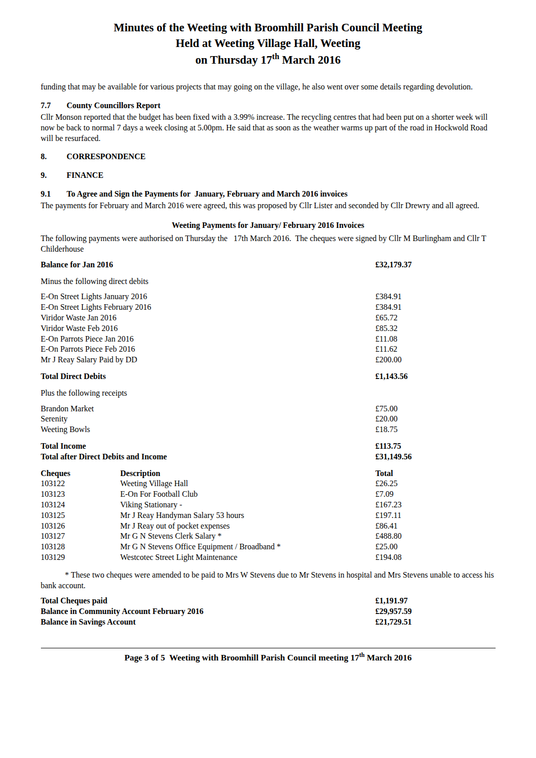Minutes of the Weeting with Broomhill Parish Council Meeting Held at Weeting Village Hall, Weeting on Thursday 17th March 2016
funding that may be available for various projects that may going on the village, he also went over some details regarding devolution.
7.7 County Councillors Report
Cllr Monson reported that the budget has been fixed with a 3.99% increase. The recycling centres that had been put on a shorter week will now be back to normal 7 days a week closing at 5.00pm. He said that as soon as the weather warms up part of the road in Hockwold Road will be resurfaced.
8. CORRESPONDENCE
9. FINANCE
9.1 To Agree and Sign the Payments for January, February and March 2016 invoices
The payments for February and March 2016 were agreed, this was proposed by Cllr Lister and seconded by Cllr Drewry and all agreed.
Weeting Payments for January/ February 2016 Invoices
The following payments were authorised on Thursday the 17th March 2016. The cheques were signed by Cllr M Burlingham and Cllr T Childerhouse
| Balance for Jan 2016 | £32,179.37 |
Minus the following direct debits
| E-On Street Lights January 2016 | £384.91 |
| E-On Street Lights February 2016 | £384.91 |
| Viridor Waste Jan 2016 | £65.72 |
| Viridor Waste Feb 2016 | £85.32 |
| E-On Parrots Piece Jan 2016 | £11.08 |
| E-On Parrots Piece Feb 2016 | £11.62 |
| Mr J Reay Salary Paid by DD | £200.00 |
| Total Direct Debits | £1,143.56 |
Plus the following receipts
| Brandon Market | £75.00 |
| Serenity | £20.00 |
| Weeting Bowls | £18.75 |
| Total Income | £113.75 |
| Total after Direct Debits and Income | £31,149.56 |
| Cheques | Description | Total |
| 103122 | Weeting Village Hall | £26.25 |
| 103123 | E-On For Football Club | £7.09 |
| 103124 | Viking Stationary - | £167.23 |
| 103125 | Mr J Reay Handyman Salary 53 hours | £197.11 |
| 103126 | Mr J Reay out of pocket expenses | £86.41 |
| 103127 | Mr G N Stevens Clerk Salary * | £488.80 |
| 103128 | Mr G N Stevens Office Equipment / Broadband * | £25.00 |
| 103129 | Westcotec Street Light Maintenance | £194.08 |
* These two cheques were amended to be paid to Mrs W Stevens due to Mr Stevens in hospital and Mrs Stevens unable to access his bank account.
| Total Cheques paid | £1,191.97 |
| Balance in Community Account February 2016 | £29,957.59 |
| Balance in Savings Account | £21,729.51 |
Page 3 of 5 Weeting with Broomhill Parish Council meeting 17th March 2016